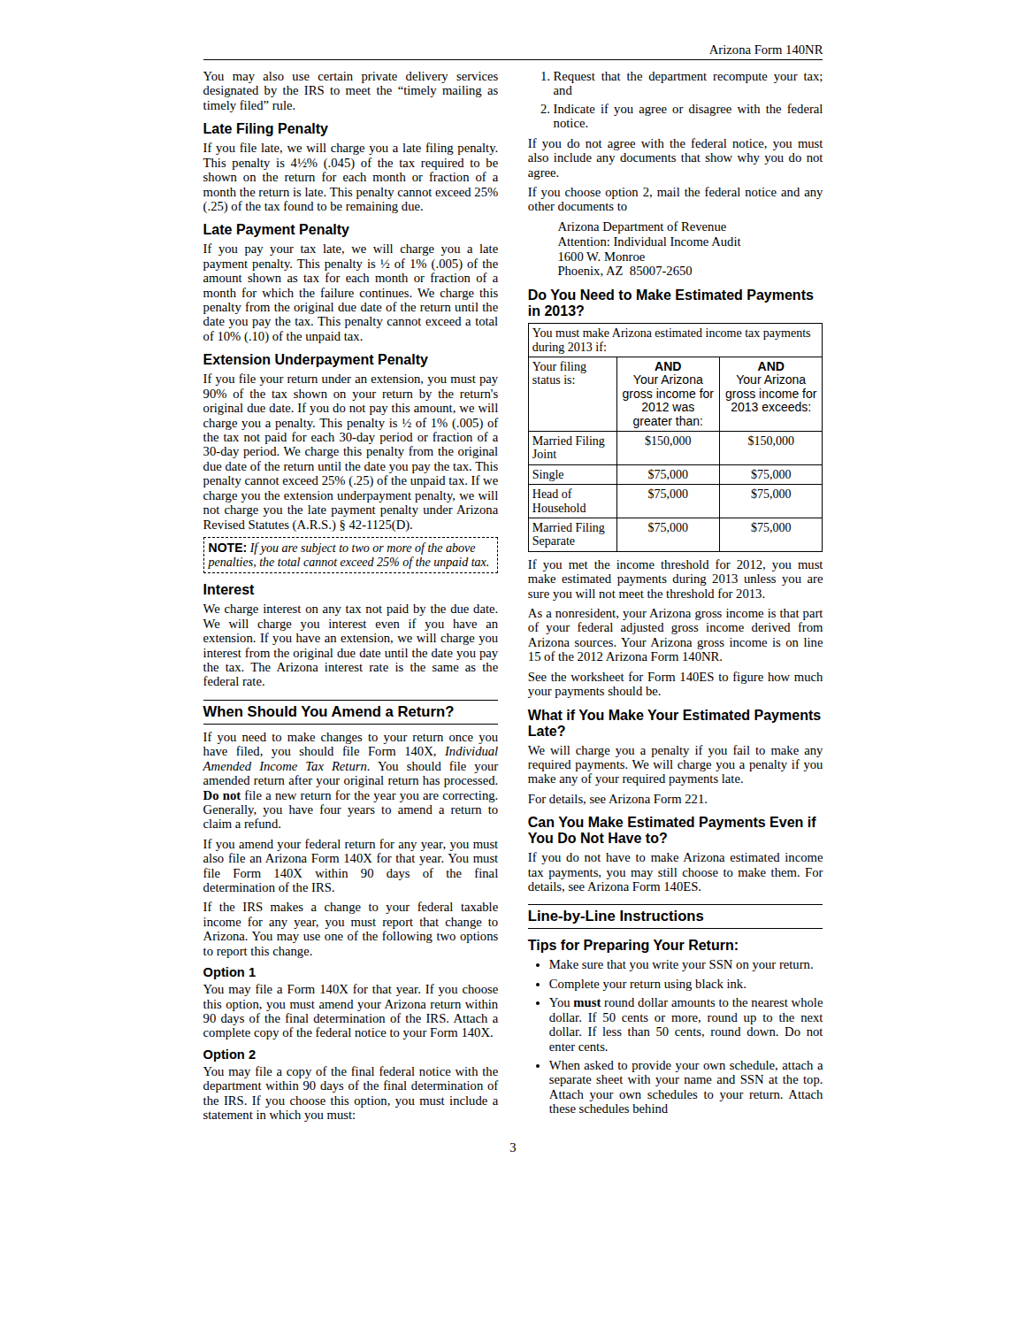Arizona Form 140NR
You may also use certain private delivery services designated by the IRS to meet the “timely mailing as timely filed” rule.
Late Filing Penalty
If you file late, we will charge you a late filing penalty. This penalty is 4½% (.045) of the tax required to be shown on the return for each month or fraction of a month the return is late. This penalty cannot exceed 25% (.25) of the tax found to be remaining due.
Late Payment Penalty
If you pay your tax late, we will charge you a late payment penalty. This penalty is ½ of 1% (.005) of the amount shown as tax for each month or fraction of a month for which the failure continues. We charge this penalty from the original due date of the return until the date you pay the tax. This penalty cannot exceed a total of 10% (.10) of the unpaid tax.
Extension Underpayment Penalty
If you file your return under an extension, you must pay 90% of the tax shown on your return by the return's original due date. If you do not pay this amount, we will charge you a penalty. This penalty is ½ of 1% (.005) of the tax not paid for each 30-day period or fraction of a 30-day period. We charge this penalty from the original due date of the return until the date you pay the tax. This penalty cannot exceed 25% (.25) of the unpaid tax. If we charge you the extension underpayment penalty, we will not charge you the late payment penalty under Arizona Revised Statutes (A.R.S.) § 42-1125(D).
NOTE: If you are subject to two or more of the above penalties, the total cannot exceed 25% of the unpaid tax.
Interest
We charge interest on any tax not paid by the due date. We will charge you interest even if you have an extension. If you have an extension, we will charge you interest from the original due date until the date you pay the tax. The Arizona interest rate is the same as the federal rate.
When Should You Amend a Return?
If you need to make changes to your return once you have filed, you should file Form 140X, Individual Amended Income Tax Return. You should file your amended return after your original return has processed. Do not file a new return for the year you are correcting. Generally, you have four years to amend a return to claim a refund.
If you amend your federal return for any year, you must also file an Arizona Form 140X for that year. You must file Form 140X within 90 days of the final determination of the IRS.
If the IRS makes a change to your federal taxable income for any year, you must report that change to Arizona. You may use one of the following two options to report this change.
Option 1
You may file a Form 140X for that year. If you choose this option, you must amend your Arizona return within 90 days of the final determination of the IRS. Attach a complete copy of the federal notice to your Form 140X.
Option 2
You may file a copy of the final federal notice with the department within 90 days of the final determination of the IRS. If you choose this option, you must include a statement in which you must:
Request that the department recompute your tax; and
Indicate if you agree or disagree with the federal notice.
If you do not agree with the federal notice, you must also include any documents that show why you do not agree.
If you choose option 2, mail the federal notice and any other documents to
Arizona Department of Revenue
Attention: Individual Income Audit
1600 W. Monroe
Phoenix, AZ 85007-2650
Do You Need to Make Estimated Payments in 2013?
| You must make Arizona estimated income tax payments during 2013 if: |
| Your filing status is: | AND Your Arizona gross income for 2012 was greater than: | AND Your Arizona gross income for 2013 exceeds: |
| Married Filing Joint | $150,000 | $150,000 |
| Single | $75,000 | $75,000 |
| Head of Household | $75,000 | $75,000 |
| Married Filing Separate | $75,000 | $75,000 |
If you met the income threshold for 2012, you must make estimated payments during 2013 unless you are sure you will not meet the threshold for 2013.
As a nonresident, your Arizona gross income is that part of your federal adjusted gross income derived from Arizona sources. Your Arizona gross income is on line 15 of the 2012 Arizona Form 140NR.
See the worksheet for Form 140ES to figure how much your payments should be.
What if You Make Your Estimated Payments Late?
We will charge you a penalty if you fail to make any required payments. We will charge you a penalty if you make any of your required payments late.
For details, see Arizona Form 221.
Can You Make Estimated Payments Even if You Do Not Have to?
If you do not have to make Arizona estimated income tax payments, you may still choose to make them. For details, see Arizona Form 140ES.
Line-by-Line Instructions
Tips for Preparing Your Return:
Make sure that you write your SSN on your return.
Complete your return using black ink.
You must round dollar amounts to the nearest whole dollar. If 50 cents or more, round up to the next dollar. If less than 50 cents, round down. Do not enter cents.
When asked to provide your own schedule, attach a separate sheet with your name and SSN at the top. Attach your own schedules to your return. Attach these schedules behind
3